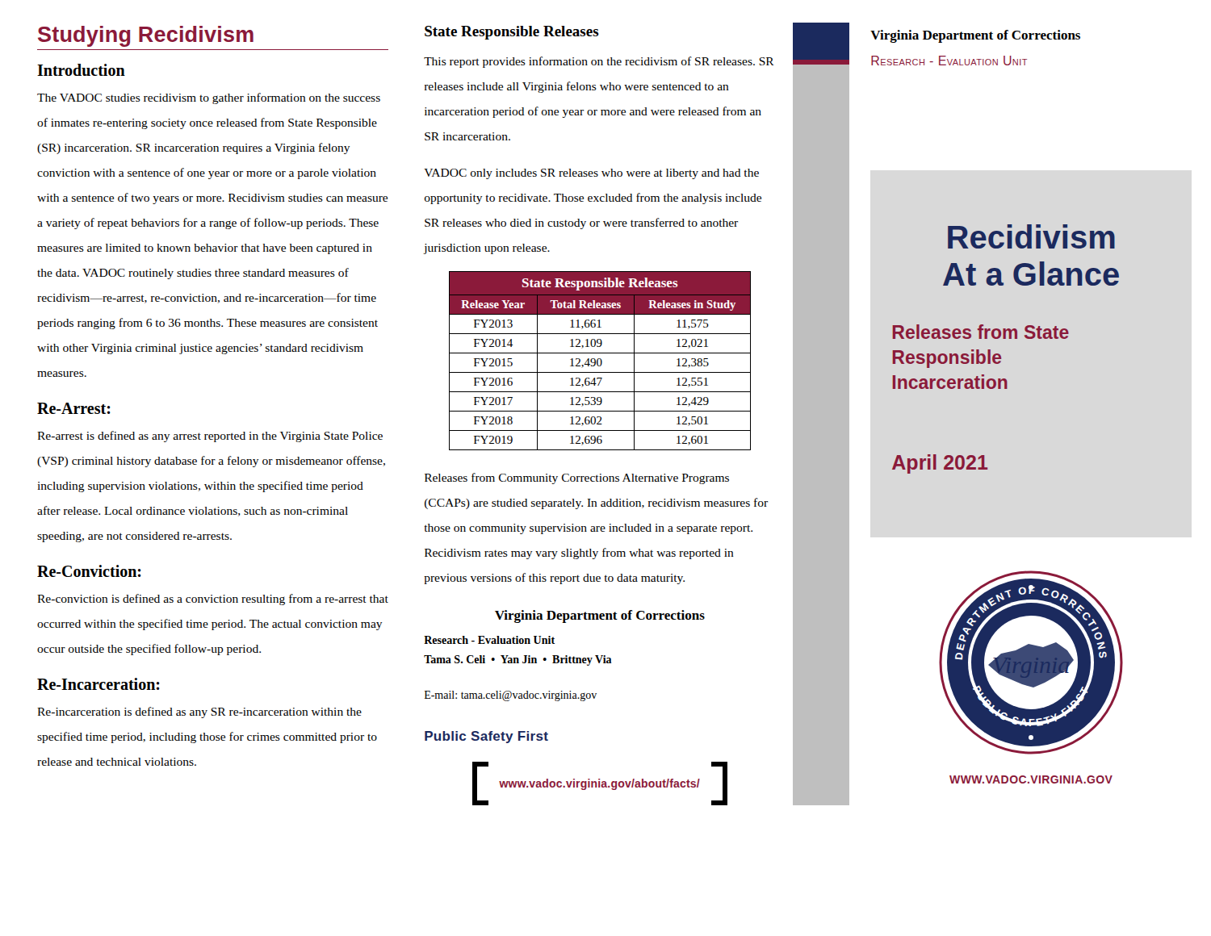Studying Recidivism
Introduction
The VADOC studies recidivism to gather information on the success of inmates re-entering society once released from State Responsible (SR) incarceration. SR incarceration requires a Virginia felony conviction with a sentence of one year or more or a parole violation with a sentence of two years or more. Recidivism studies can measure a variety of repeat behaviors for a range of follow-up periods. These measures are limited to known behavior that have been captured in the data. VADOC routinely studies three standard measures of recidivism—re-arrest, re-conviction, and re-incarceration—for time periods ranging from 6 to 36 months. These measures are consistent with other Virginia criminal justice agencies’ standard recidivism measures.
Re-Arrest:
Re-arrest is defined as any arrest reported in the Virginia State Police (VSP) criminal history database for a felony or misdemeanor offense, including supervision violations, within the specified time period after release. Local ordinance violations, such as non-criminal speeding, are not considered re-arrests.
Re-Conviction:
Re-conviction is defined as a conviction resulting from a re-arrest that occurred within the specified time period. The actual conviction may occur outside the specified follow-up period.
Re-Incarceration:
Re-incarceration is defined as any SR re-incarceration within the specified time period, including those for crimes committed prior to release and technical violations.
State Responsible Releases
This report provides information on the recidivism of SR releases. SR releases include all Virginia felons who were sentenced to an incarceration period of one year or more and were released from an SR incarceration.
VADOC only includes SR releases who were at liberty and had the opportunity to recidivate. Those excluded from the analysis include SR releases who died in custody or were transferred to another jurisdiction upon release.
State Responsible Releases
| Release Year | Total Releases | Releases in Study |
| --- | --- | --- |
| FY2013 | 11,661 | 11,575 |
| FY2014 | 12,109 | 12,021 |
| FY2015 | 12,490 | 12,385 |
| FY2016 | 12,647 | 12,551 |
| FY2017 | 12,539 | 12,429 |
| FY2018 | 12,602 | 12,501 |
| FY2019 | 12,696 | 12,601 |
Releases from Community Corrections Alternative Programs (CCAPs) are studied separately. In addition, recidivism measures for those on community supervision are included in a separate report. Recidivism rates may vary slightly from what was reported in previous versions of this report due to data maturity.
Virginia Department of Corrections
Research - Evaluation Unit
Tama S. Celi • Yan Jin • Brittney Via
E-mail: tama.celi@vadoc.virginia.gov
Public Safety First
www.vadoc.virginia.gov/about/facts/
Virginia Department of Corrections
Research - Evaluation Unit
Recidivism
At a Glance
Releases from State
Responsible
Incarceration
April 2021
Virginia DEPARTMENT OF CORRECTIONS PUBLIC SAFETY FIRST
WWW.VADOC.VIRGINIA.GOV